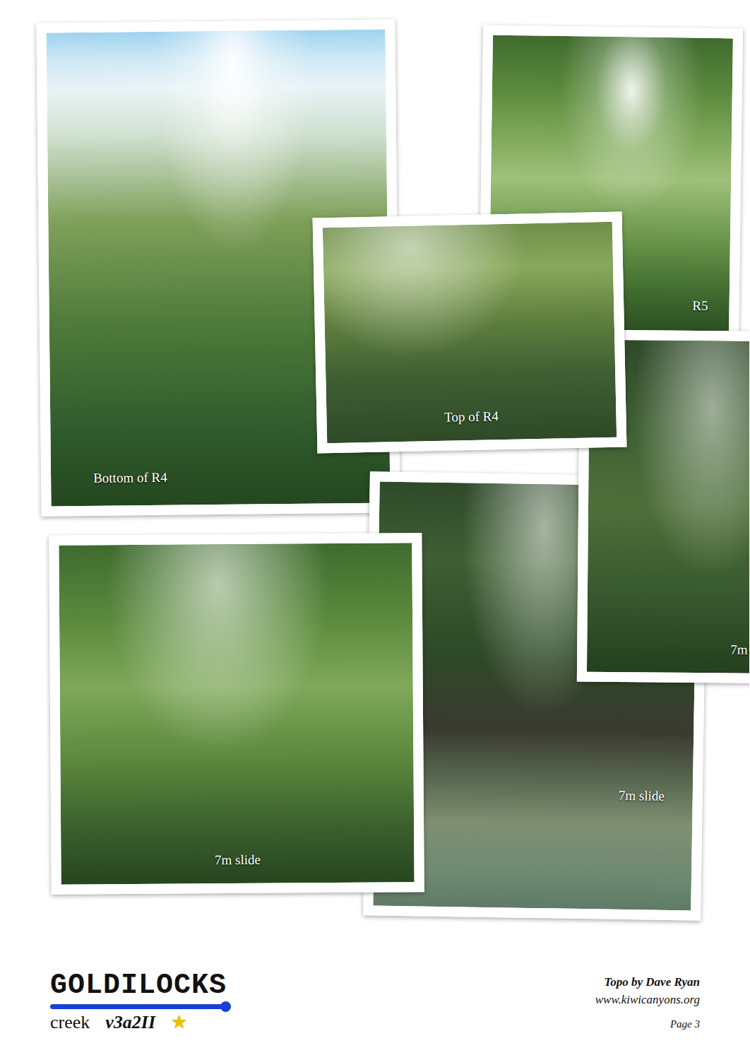Bottom of R4
R5
Top of R4
7m slide
7m slide
7m slide
Goldilocks
creek v3a2II ★
Topo by Dave Ryan
www.kiwicanyons.org
Page 3